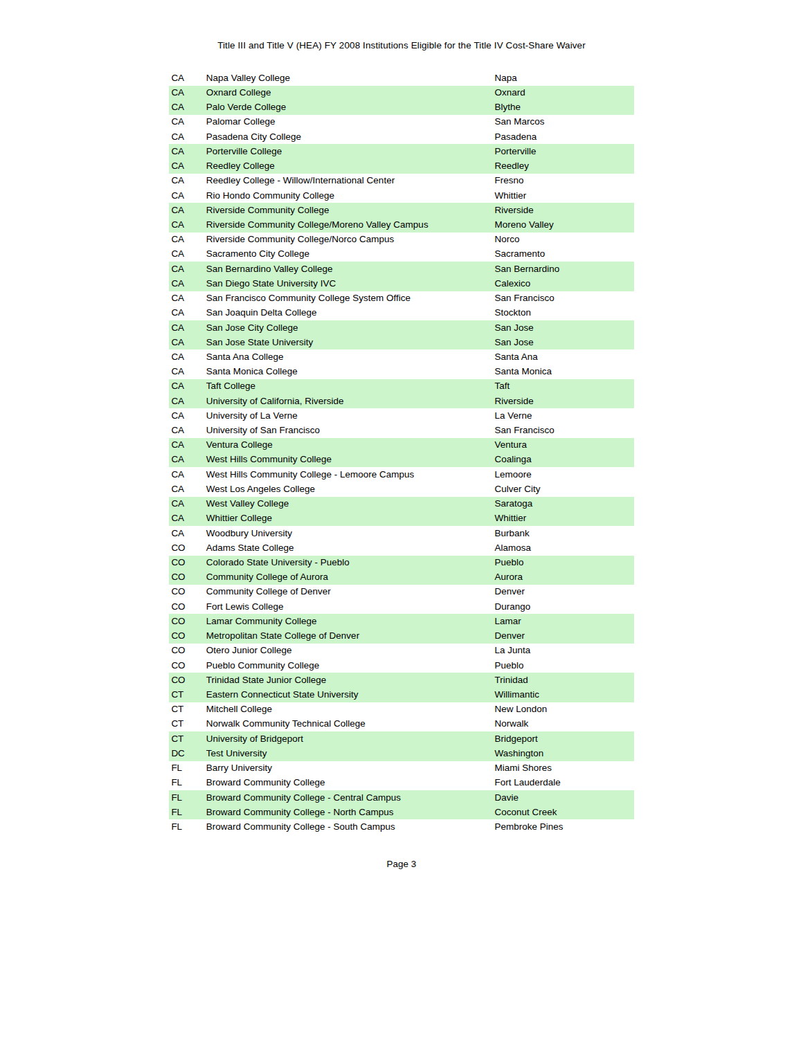Title III and Title V (HEA) FY 2008 Institutions Eligible for the Title IV Cost-Share Waiver
| CA | Napa Valley College | Napa |
| CA | Oxnard College | Oxnard |
| CA | Palo Verde College | Blythe |
| CA | Palomar College | San Marcos |
| CA | Pasadena City College | Pasadena |
| CA | Porterville College | Porterville |
| CA | Reedley College | Reedley |
| CA | Reedley College - Willow/International Center | Fresno |
| CA | Rio Hondo Community College | Whittier |
| CA | Riverside Community College | Riverside |
| CA | Riverside Community College/Moreno Valley Campus | Moreno Valley |
| CA | Riverside Community College/Norco Campus | Norco |
| CA | Sacramento City College | Sacramento |
| CA | San Bernardino Valley College | San Bernardino |
| CA | San Diego State University IVC | Calexico |
| CA | San Francisco Community College System Office | San Francisco |
| CA | San Joaquin Delta College | Stockton |
| CA | San Jose City College | San Jose |
| CA | San Jose State University | San Jose |
| CA | Santa Ana College | Santa Ana |
| CA | Santa Monica College | Santa Monica |
| CA | Taft College | Taft |
| CA | University of California, Riverside | Riverside |
| CA | University of La Verne | La Verne |
| CA | University of San Francisco | San Francisco |
| CA | Ventura College | Ventura |
| CA | West Hills Community College | Coalinga |
| CA | West Hills Community College - Lemoore Campus | Lemoore |
| CA | West Los Angeles College | Culver City |
| CA | West Valley College | Saratoga |
| CA | Whittier College | Whittier |
| CA | Woodbury University | Burbank |
| CO | Adams State College | Alamosa |
| CO | Colorado State University - Pueblo | Pueblo |
| CO | Community College of Aurora | Aurora |
| CO | Community College of Denver | Denver |
| CO | Fort Lewis College | Durango |
| CO | Lamar Community College | Lamar |
| CO | Metropolitan State College of Denver | Denver |
| CO | Otero Junior College | La Junta |
| CO | Pueblo Community College | Pueblo |
| CO | Trinidad State Junior College | Trinidad |
| CT | Eastern Connecticut State University | Willimantic |
| CT | Mitchell College | New London |
| CT | Norwalk Community Technical College | Norwalk |
| CT | University of Bridgeport | Bridgeport |
| DC | Test University | Washington |
| FL | Barry University | Miami Shores |
| FL | Broward Community College | Fort Lauderdale |
| FL | Broward Community College - Central Campus | Davie |
| FL | Broward Community College - North Campus | Coconut Creek |
| FL | Broward Community College - South Campus | Pembroke Pines |
Page 3